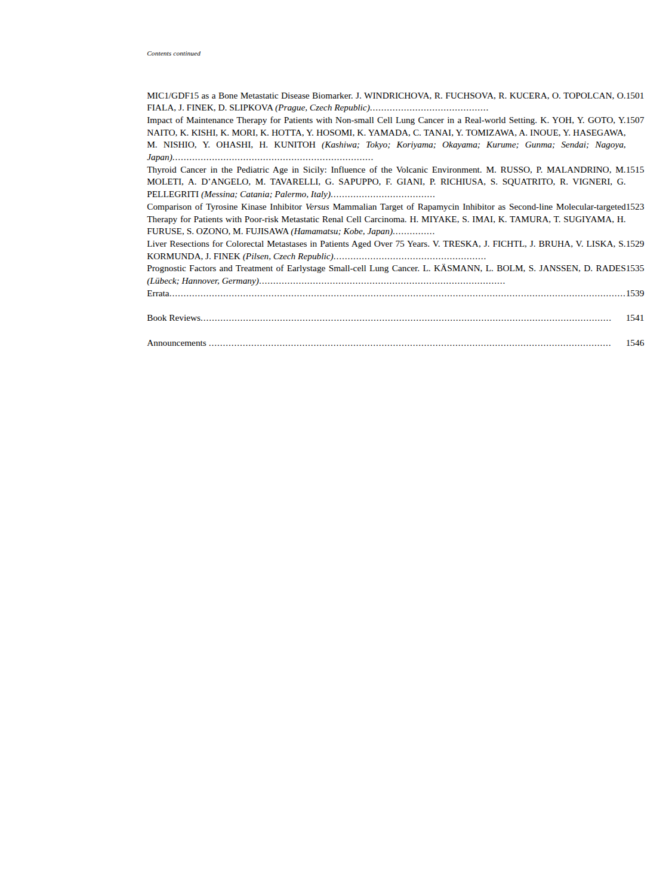Contents continued
| MIC1/GDF15 as a Bone Metastatic Disease Biomarker. J. Windrichova, R. Fuchsova, R. Kucera, O. Topolcan, O. Fiala, J. Finek, D. Slipkova (Prague, Czech Republic) .......................................... | 1501 |
| Impact of Maintenance Therapy for Patients with Non-small Cell Lung Cancer in a Real-world Setting. K. Yoh, Y. Goto, Y. Naito, K. Kishi, K. Mori, K. Hotta, Y. Hosomi, K. Yamada, C. Tanai, Y. Tomizawa, A. Inoue, Y. Hasegawa, M. Nishio, Y. Ohashi, H. Kunitoh (Kashiwa; Tokyo; Koriyama; Okayama; Kurume; Gunma; Sendai; Nagoya, Japan) ....................................................................... | 1507 |
| Thyroid Cancer in the Pediatric Age in Sicily: Influence of the Volcanic Environment. M. Russo, P. Malandrino, M. Moleti, A. D’Angelo, M. Tavarelli, G. Sapuppo, F. Giani, P. Richiusa, S. Squatrito, R. Vigneri, G. Pellegriti (Messina; Catania; Palermo, Italy) ..................................... | 1515 |
| Comparison of Tyrosine Kinase Inhibitor Versus Mammalian Target of Rapamycin Inhibitor as Second-line Molecular-targeted Therapy for Patients with Poor-risk Metastatic Renal Cell Carcinoma. H. Miyake, S. Imai, K. Tamura, T. Sugiyama, H. Furuse, S. Ozono, M. Fujisawa (Hamamatsu; Kobe, Japan) ............... | 1523 |
| Liver Resections for Colorectal Metastases in Patients Aged Over 75 Years. V. Treska, J. Fichtl, J. Bruha, V. Liska, S. Kormunda, J. Finek (Pilsen, Czech Republic) ...................................................... | 1529 |
| Prognostic Factors and Treatment of Earlystage Small-cell Lung Cancer. L. Käsmann, L. Bolm, S. Janssen, D. Rades (Lübeck; Hannover, Germany) ....................................................................................... | 1535 |
| Errata ................................................................................................................................................................. | 1539 |
| Book Reviews ................................................................................................................................................. | 1541 |
| Announcements .............................................................................................................................................. | 1546 |